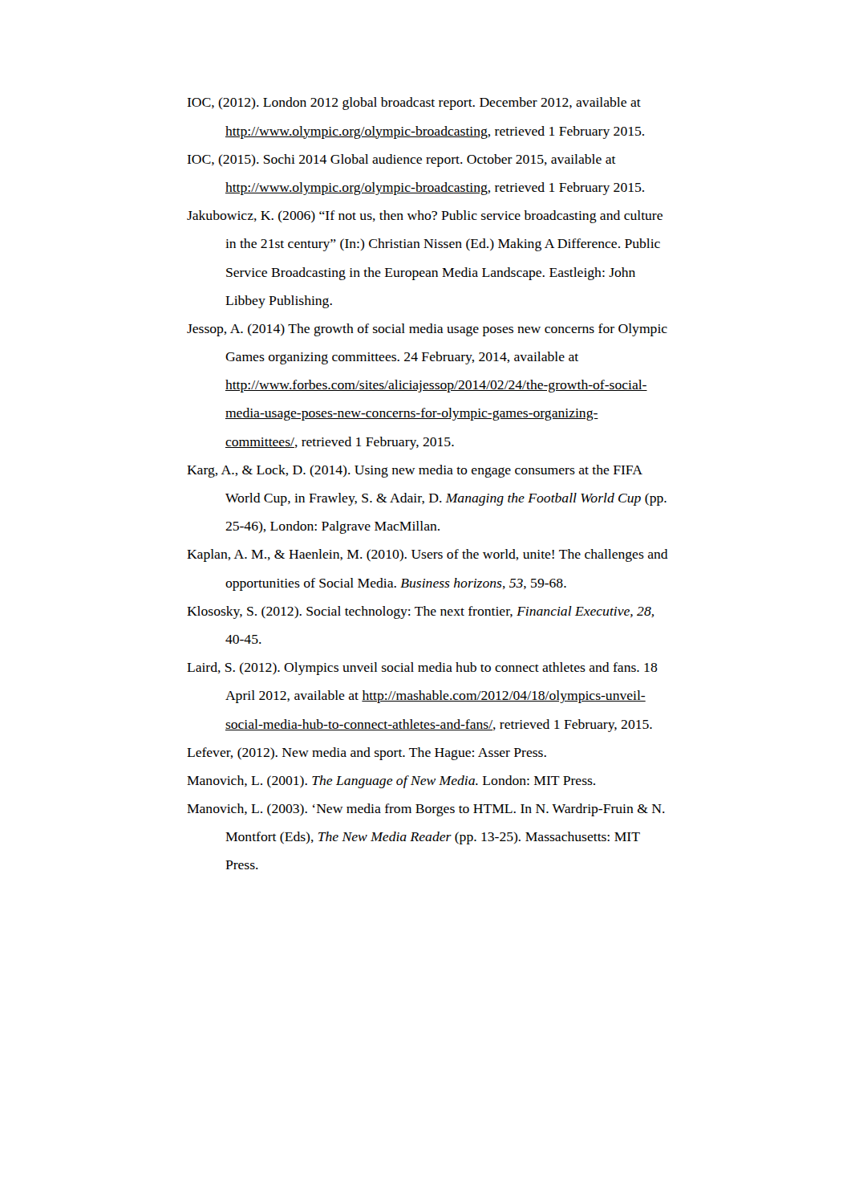IOC, (2012). London 2012 global broadcast report. December 2012, available at http://www.olympic.org/olympic-broadcasting, retrieved 1 February 2015.
IOC, (2015). Sochi 2014 Global audience report. October 2015, available at http://www.olympic.org/olympic-broadcasting, retrieved 1 February 2015.
Jakubowicz, K. (2006) “If not us, then who? Public service broadcasting and culture in the 21st century” (In:) Christian Nissen (Ed.) Making A Difference. Public Service Broadcasting in the European Media Landscape. Eastleigh: John Libbey Publishing.
Jessop, A. (2014) The growth of social media usage poses new concerns for Olympic Games organizing committees. 24 February, 2014, available at http://www.forbes.com/sites/aliciajessop/2014/02/24/the-growth-of-social-media-usage-poses-new-concerns-for-olympic-games-organizing-committees/, retrieved 1 February, 2015.
Karg, A., & Lock, D. (2014). Using new media to engage consumers at the FIFA World Cup, in Frawley, S. & Adair, D. Managing the Football World Cup (pp. 25-46), London: Palgrave MacMillan.
Kaplan, A. M., & Haenlein, M. (2010). Users of the world, unite! The challenges and opportunities of Social Media. Business horizons, 53, 59-68.
Klososky, S. (2012). Social technology: The next frontier, Financial Executive, 28, 40-45.
Laird, S. (2012). Olympics unveil social media hub to connect athletes and fans. 18 April 2012, available at http://mashable.com/2012/04/18/olympics-unveil-social-media-hub-to-connect-athletes-and-fans/, retrieved 1 February, 2015.
Lefever, (2012). New media and sport. The Hague: Asser Press.
Manovich, L. (2001). The Language of New Media. London: MIT Press.
Manovich, L. (2003). ‘New media from Borges to HTML. In N. Wardrip-Fruin & N. Montfort (Eds), The New Media Reader (pp. 13-25). Massachusetts: MIT Press.